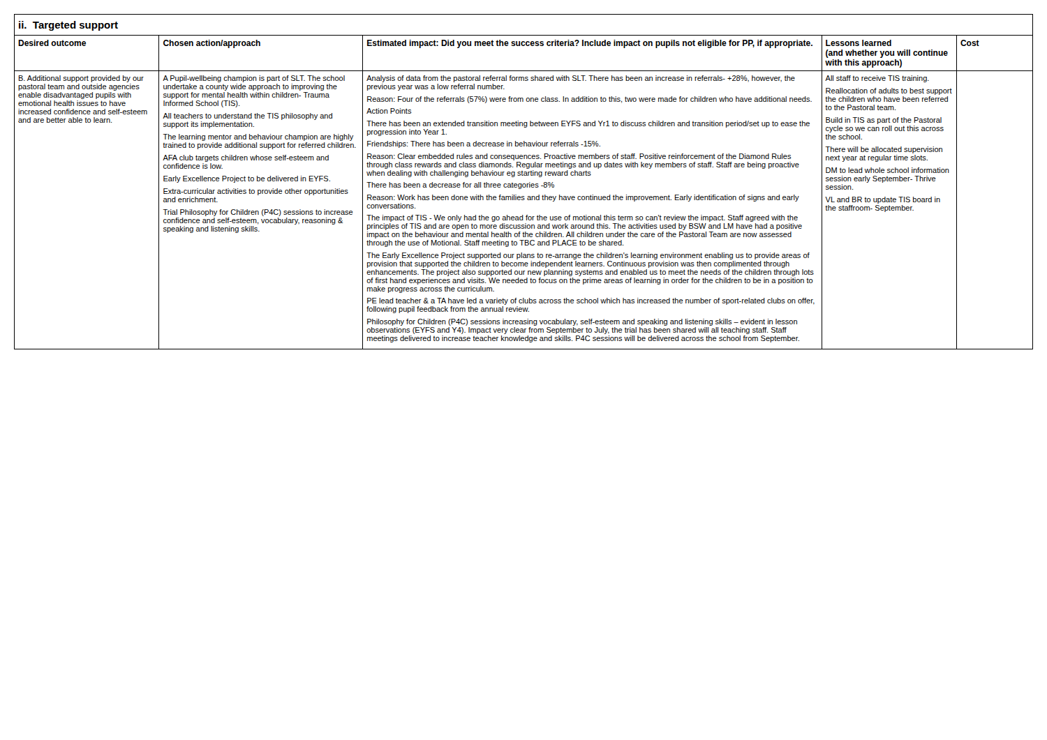ii. Targeted support
| Desired outcome | Chosen action/approach | Estimated impact: Did you meet the success criteria? Include impact on pupils not eligible for PP, if appropriate. | Lessons learned (and whether you will continue with this approach) | Cost |
| --- | --- | --- | --- | --- |
| B. Additional support provided by our pastoral team and outside agencies enable disadvantaged pupils with emotional health issues to have increased confidence and self-esteem and are better able to learn. | A Pupil-wellbeing champion is part of SLT. The school undertake a county wide approach to improving the support for mental health within children- Trauma Informed School (TIS). All teachers to understand the TIS philosophy and support its implementation. The learning mentor and behaviour champion are highly trained to provide additional support for referred children. AFA club targets children whose self-esteem and confidence is low. Early Excellence Project to be delivered in EYFS. Extra-curricular activities to provide other opportunities and enrichment. Trial Philosophy for Children (P4C) sessions to increase confidence and self-esteem, vocabulary, reasoning & speaking and listening skills. | Analysis of data from the pastoral referral forms shared with SLT. There has been an increase in referrals- +28%, however, the previous year was a low referral number. Reason: Four of the referrals (57%) were from one class. In addition to this, two were made for children who have additional needs. Action Points There has been an extended transition meeting between EYFS and Yr1 to discuss children and transition period/set up to ease the progression into Year 1. Friendships: There has been a decrease in behaviour referrals -15%. Reason: Clear embedded rules and consequences. Proactive members of staff. Positive reinforcement of the Diamond Rules through class rewards and class diamonds. Regular meetings and up dates with key members of staff. Staff are being proactive when dealing with challenging behaviour eg starting reward charts There has been a decrease for all three categories -8% Reason: Work has been done with the families and they have continued the improvement. Early identification of signs and early conversations. The impact of TIS - We only had the go ahead for the use of motional this term so can't review the impact. Staff agreed with the principles of TIS and are open to more discussion and work around this. The activities used by BSW and LM have had a positive impact on the behaviour and mental health of the children. All children under the care of the Pastoral Team are now assessed through the use of Motional. Staff meeting to TBC and PLACE to be shared. The Early Excellence Project supported our plans to re-arrange the children's learning environment enabling us to provide areas of provision that supported the children to become independent learners. Continuous provision was then complimented through enhancements. The project also supported our new planning systems and enabled us to meet the needs of the children through lots of first hand experiences and visits. We needed to focus on the prime areas of learning in order for the children to be in a position to make progress across the curriculum. PE lead teacher & a TA have led a variety of clubs across the school which has increased the number of sport-related clubs on offer, following pupil feedback from the annual review. Philosophy for Children (P4C) sessions increasing vocabulary, self-esteem and speaking and listening skills – evident in lesson observations (EYFS and Y4). Impact very clear from September to July, the trial has been shared will all teaching staff. Staff meetings delivered to increase teacher knowledge and skills. P4C sessions will be delivered across the school from September. | All staff to receive TIS training. Reallocation of adults to best support the children who have been referred to the Pastoral team. Build in TIS as part of the Pastoral cycle so we can roll out this across the school. There will be allocated supervision next year at regular time slots. DM to lead whole school information session early September- Thrive session. VL and BR to update TIS board in the staffroom- September. | |